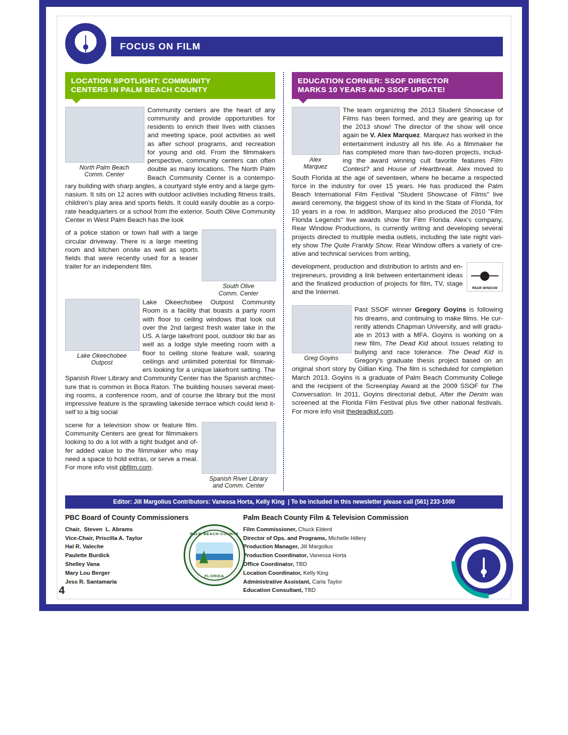FOCUS ON FILM
LOCATION SPOTLIGHT: COMMUNITY
CENTERS IN PALM BEACH COUNTY
North Palm Beach
Comm. Center
Community centers are the heart of any community and provide opportunities for residents to enrich their lives with classes and meeting space, pool activities as well as after school programs, and recreation for young and old. From the filmmakers perspective, community centers can often double as many locations. The North Palm Beach Community Center is a contemporary building with sharp angles, a courtyard style entry and a large gymnasium. It sits on 12 acres with outdoor activities including fitness trails, children's play area and sports fields. It could easily double as a corporate headquarters or a school from the exterior. South Olive Community Center in West Palm Beach has the look
South Olive
Comm. Center
of a police station or town hall with a large circular driveway. There is a large meeting room and kitchen onsite as well as sports fields that were recently used for a teaser trailer for an independent film.
Lake Okeechobee
Outpost
Lake Okeechobee Outpost Community Room is a facility that boasts a party room with floor to ceiling windows that look out over the 2nd largest fresh water lake in the US. A large lakefront pool, outdoor tiki bar as well as a lodge style meeting room with a floor to ceiling stone feature wall, soaring ceilings and unlimited potential for filmmakers looking for a unique lakefront setting. The Spanish River Library and Community Center has the Spanish architecture that is common in Boca Raton. The building houses several meeting rooms, a conference room, and of course the library but the most impressive feature is the sprawling lakeside terrace which could lend itself to a big social
Spanish River Library
and Comm. Center
scene for a television show or feature film. Community Centers are great for filmmakers looking to do a lot with a tight budget and offer added value to the filmmaker who may need a space to hold extras, or serve a meal. For more info visit pbfilm.com.
EDUCATION CORNER: SSOF DIRECTOR
MARKS 10 YEARS AND SSOF UPDATE!
Alex
Marquez
The team organizing the 2013 Student Showcase of Films has been formed, and they are gearing up for the 2013 show! The director of the show will once again be V. Alex Marquez. Marquez has worked in the entertainment industry all his life. As a filmmaker he has completed more than two-dozen projects, including the award winning cult favorite features Film Contest? and House of Heartbreak. Alex moved to South Florida at the age of seventeen, where he became a respected force in the industry for over 15 years. He has produced the Palm Beach International Film Festival "Student Showcase of Films" live award ceremony, the biggest show of its kind in the State of Florida, for 10 years in a row. In addition, Marquez also produced the 2010 "Film Florida Legends" live awards show for Film Florida. Alex's company, Rear Window Productions, is currently writing and developing several projects directed to multiple media outlets, including the late night variety show The Quite Frankly Show. Rear Window offers a variety of creative and technical services from writing,
development, production and distribution to artists and entrepreneurs, providing a link between entertainment ideas and the finalized production of projects for film, TV, stage and the Internet.
Greg Goyins
Past SSOF winner Gregory Goyins is following his dreams, and continuing to make films. He currently attends Chapman University, and will graduate in 2013 with a MFA. Goyins is working on a new film, The Dead Kid about issues relating to bullying and race tolerance. The Dead Kid is Gregory's graduate thesis project based on an original short story by Gillian King. The film is scheduled for completion March 2013. Goyins is a graduate of Palm Beach Community College and the recipient of the Screenplay Award at the 2009 SSOF for The Conversation. In 2011, Goyins directorial debut, After the Denim was screened at the Florida Film Festival plus five other national festivals. For more info visit thedeadkid.com.
Editor: Jill Margolius Contributors: Vanessa Horta, Kelly King | To be included in this newsletter please call (561) 233-1000
PBC Board of County Commissioners
Chair, Steven L. Abrams
Vice-Chair, Priscilla A. Taylor
Hal R. Valeche
Paulette Burdick
Shelley Vana
Mary Lou Berger
Jess R. Santamaria
PALM BEACH COUNTY
FLORIDA
Palm Beach County Film & Television Commission
Film Commissioner, Chuck Elderd
Director of Ops. and Programs, Michelle Hillery
Production Manager, Jill Margolius
Production Coordinator, Vanessa Horta
Office Coordinator, TBD
Location Coordinator, Kelly King
Administrative Assistant, Carla Taylor
Education Consultant, TBD
4